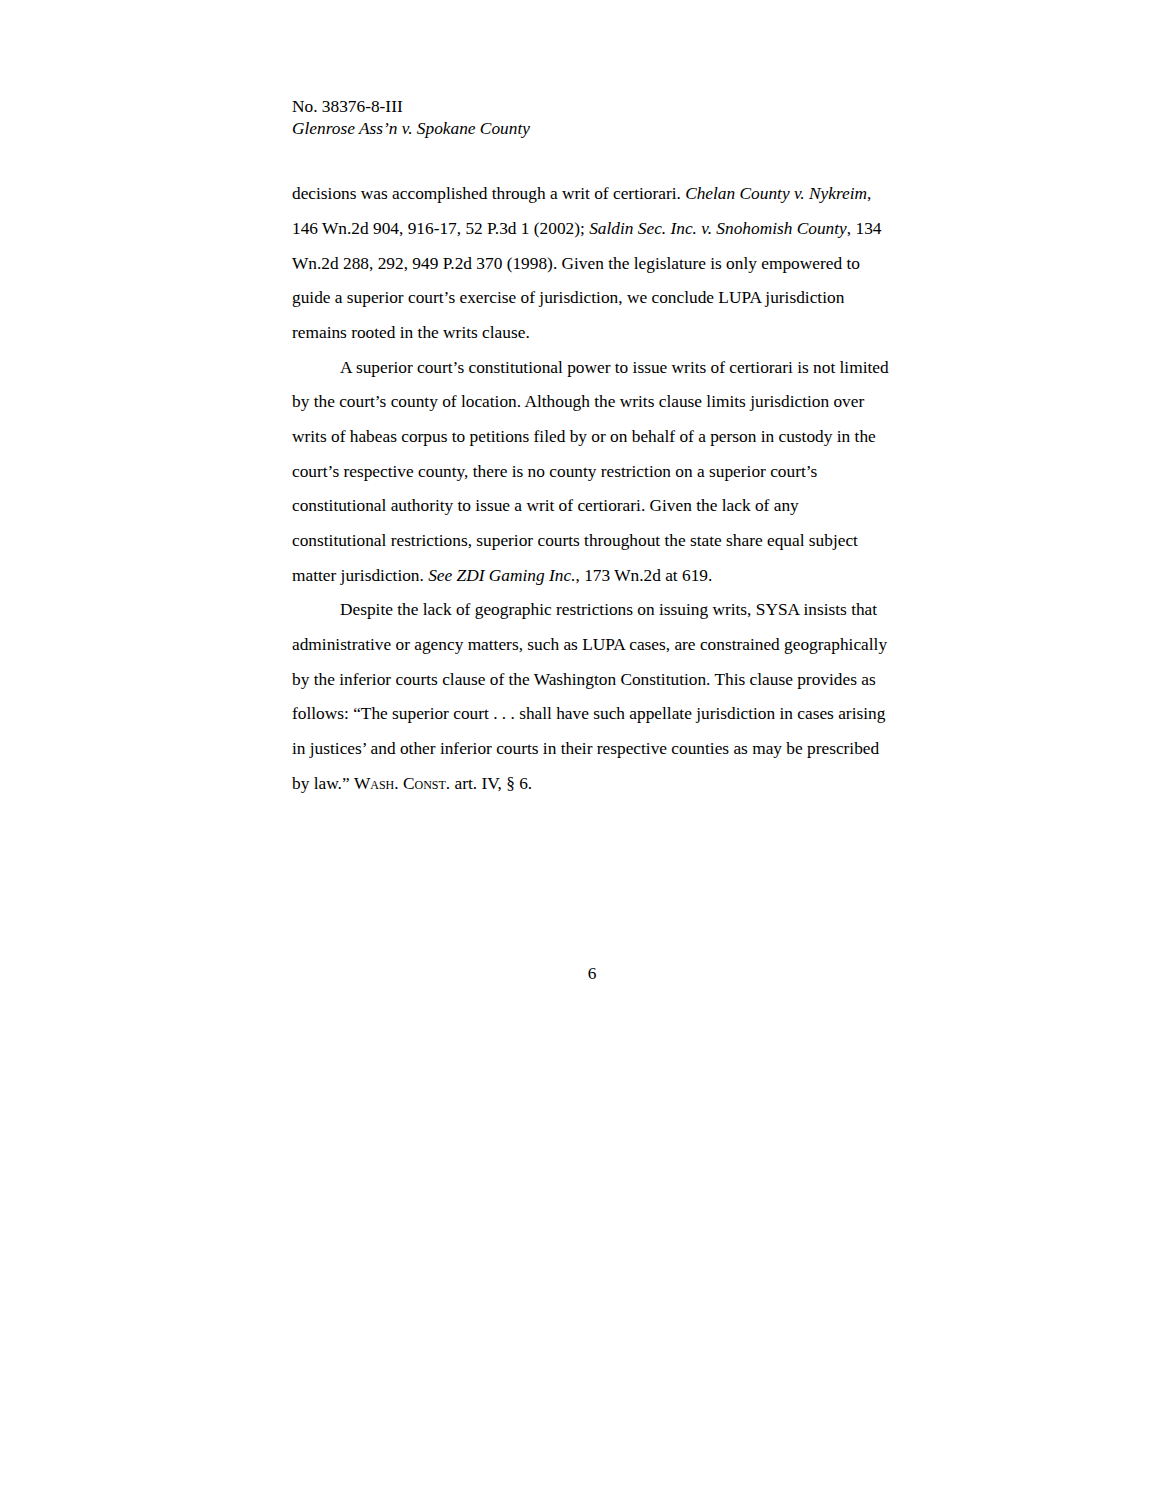No. 38376-8-III Glenrose Ass’n v. Spokane County
decisions was accomplished through a writ of certiorari. Chelan County v. Nykreim, 146 Wn.2d 904, 916-17, 52 P.3d 1 (2002); Saldin Sec. Inc. v. Snohomish County, 134 Wn.2d 288, 292, 949 P.2d 370 (1998). Given the legislature is only empowered to guide a superior court’s exercise of jurisdiction, we conclude LUPA jurisdiction remains rooted in the writs clause.
A superior court’s constitutional power to issue writs of certiorari is not limited by the court’s county of location. Although the writs clause limits jurisdiction over writs of habeas corpus to petitions filed by or on behalf of a person in custody in the court’s respective county, there is no county restriction on a superior court’s constitutional authority to issue a writ of certiorari. Given the lack of any constitutional restrictions, superior courts throughout the state share equal subject matter jurisdiction. See ZDI Gaming Inc., 173 Wn.2d at 619.
Despite the lack of geographic restrictions on issuing writs, SYSA insists that administrative or agency matters, such as LUPA cases, are constrained geographically by the inferior courts clause of the Washington Constitution. This clause provides as follows: “The superior court . . . shall have such appellate jurisdiction in cases arising in justices’ and other inferior courts in their respective counties as may be prescribed by law.” Wash. Const. art. IV, § 6.
6